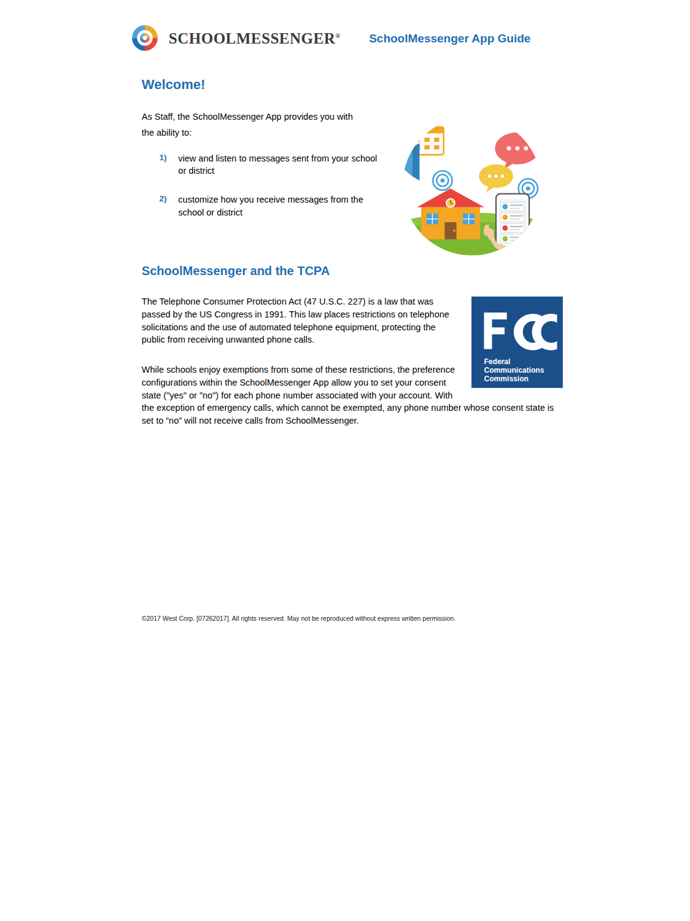SCHOOLMESSENGER®
SchoolMessenger App Guide
Welcome!
As Staff, the SchoolMessenger App provides you with
the ability to:
view and listen to messages sent from your school or district
customize how you receive messages from the school or district
SchoolMessenger and the TCPA
Federal Communications Commission
The Telephone Consumer Protection Act (47 U.S.C. 227) is a law that was passed by the US Congress in 1991. This law places restrictions on telephone solicitations and the use of automated telephone equipment, protecting the public from receiving unwanted phone calls.
While schools enjoy exemptions from some of these restrictions, the preference configurations within the SchoolMessenger App allow you to set your consent state ("yes" or "no") for each phone number associated with your account. With the exception of emergency calls, which cannot be exempted, any phone number whose consent state is set to “no” will not receive calls from SchoolMessenger.
©2017 West Corp. [07262017]. All rights reserved. May not be reproduced without express written permission.